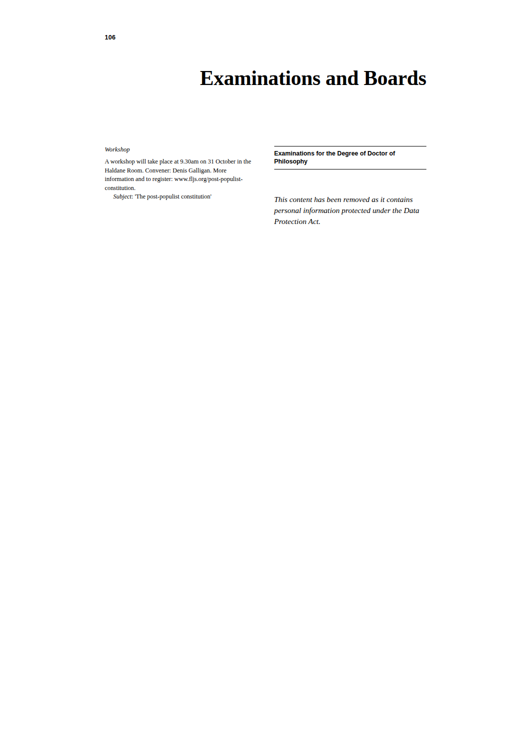106
Examinations and Boards
Workshop
A workshop will take place at 9.30am on 31 October in the Haldane Room. Convener: Denis Galligan. More information and to register: www.fljs.org/post-populist-constitution.
Subject: 'The post-populist constitution'
Examinations for the Degree of Doctor of Philosophy
This content has been removed as it contains personal information protected under the Data Protection Act.